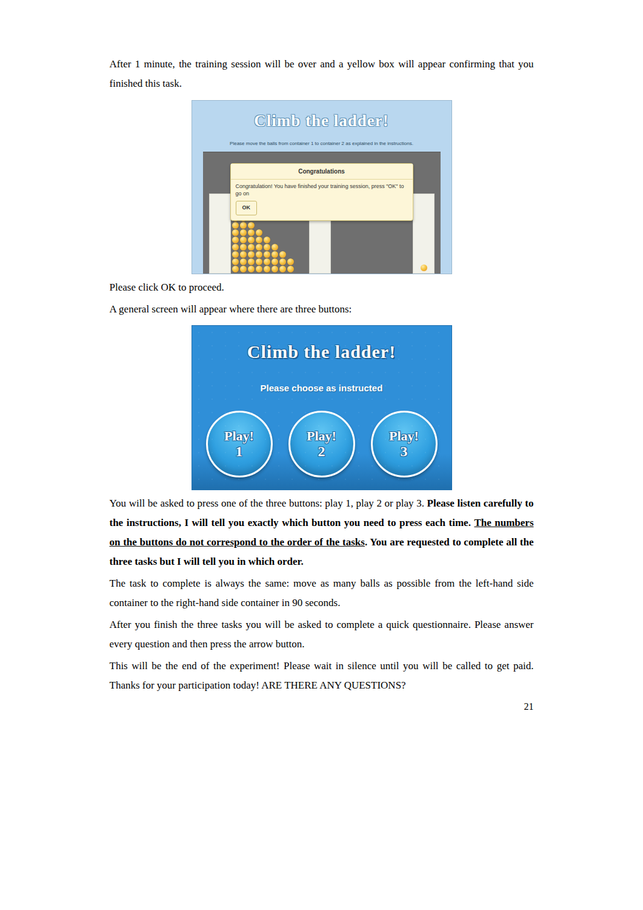After 1 minute, the training session will be over and a yellow box will appear confirming that you finished this task.
Climb the ladder!
Please move the balls from container 1 to container 2 as explained in the instructions.
Congratulations
Congratulation! You have finished your training session, press "OK" to go on
OK
Please click OK to proceed.
A general screen will appear where there are three buttons:
Climb the ladder!
Please choose as instructed
Play!1
Play!2
Play!3
You will be asked to press one of the three buttons: play 1, play 2 or play 3. Please listen carefully to the instructions, I will tell you exactly which button you need to press each time. The numbers on the buttons do not correspond to the order of the tasks. You are requested to complete all the three tasks but I will tell you in which order.
The task to complete is always the same: move as many balls as possible from the left-hand side container to the right-hand side container in 90 seconds.
After you finish the three tasks you will be asked to complete a quick questionnaire. Please answer every question and then press the arrow button.
This will be the end of the experiment! Please wait in silence until you will be called to get paid. Thanks for your participation today! ARE THERE ANY QUESTIONS?
21